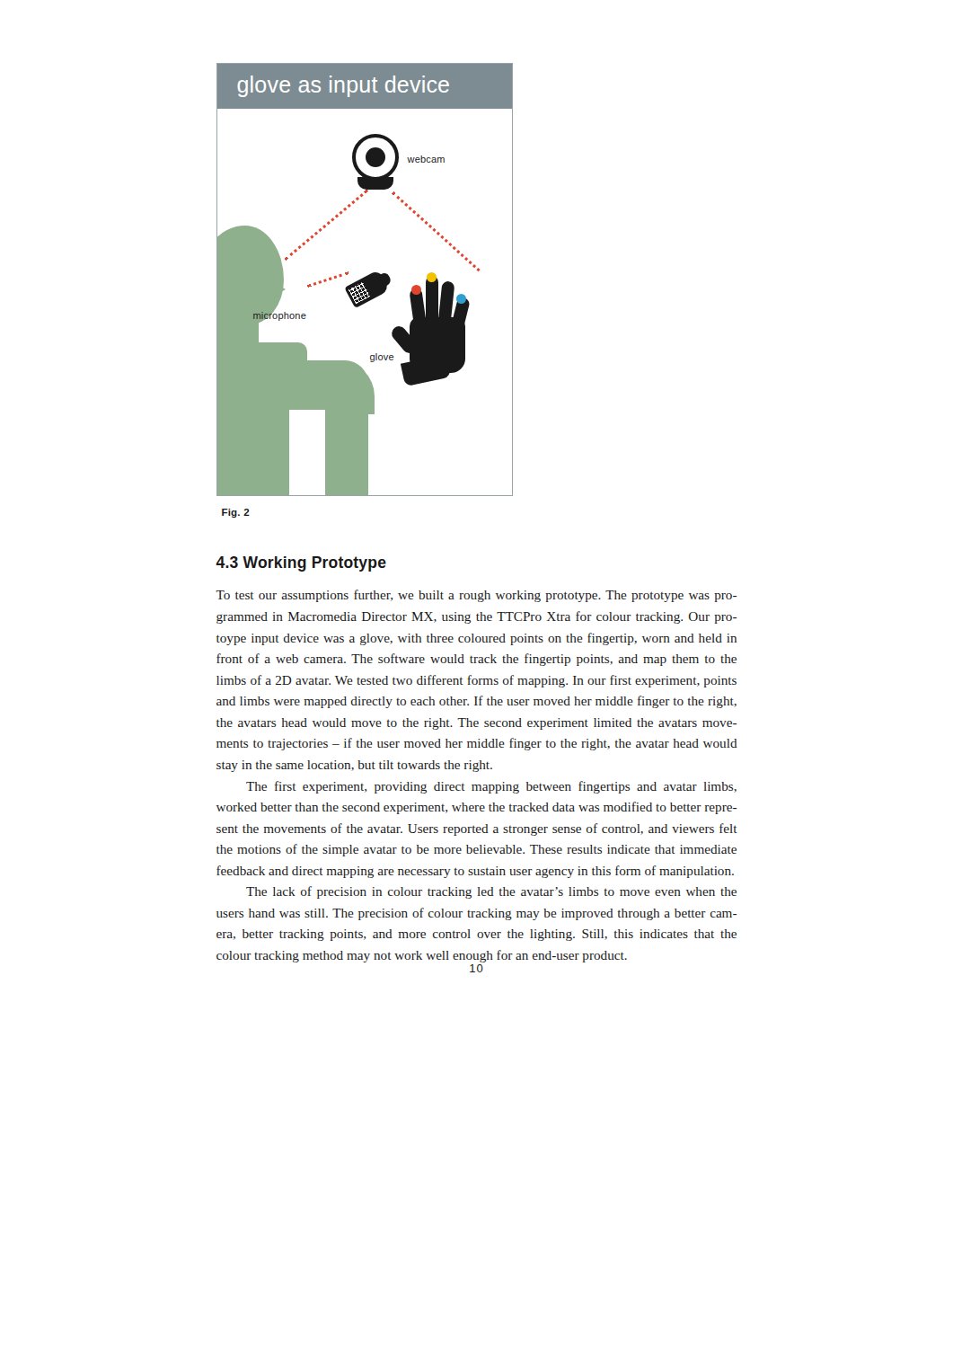glove as input device
webcam
microphone
glove
Fig. 2
4.3 Working Prototype
To test our assumptions further, we built a rough working prototype. The prototype was programmed in Macromedia Director MX, using the TTCPro Xtra for colour tracking. Our protoype input device was a glove, with three coloured points on the fingertip, worn and held in front of a web camera. The software would track the fingertip points, and map them to the limbs of a 2D avatar. We tested two different forms of mapping. In our first experiment, points and limbs were mapped directly to each other. If the user moved her middle finger to the right, the avatars head would move to the right. The second experiment limited the avatars movements to trajectories – if the user moved her middle finger to the right, the avatar head would stay in the same location, but tilt towards the right.
The first experiment, providing direct mapping between fingertips and avatar limbs, worked better than the second experiment, where the tracked data was modified to better represent the movements of the avatar. Users reported a stronger sense of control, and viewers felt the motions of the simple avatar to be more believable. These results indicate that immediate feedback and direct mapping are necessary to sustain user agency in this form of manipulation.
The lack of precision in colour tracking led the avatar’s limbs to move even when the users hand was still. The precision of colour tracking may be improved through a better camera, better tracking points, and more control over the lighting. Still, this indicates that the colour tracking method may not work well enough for an end-user product.
10